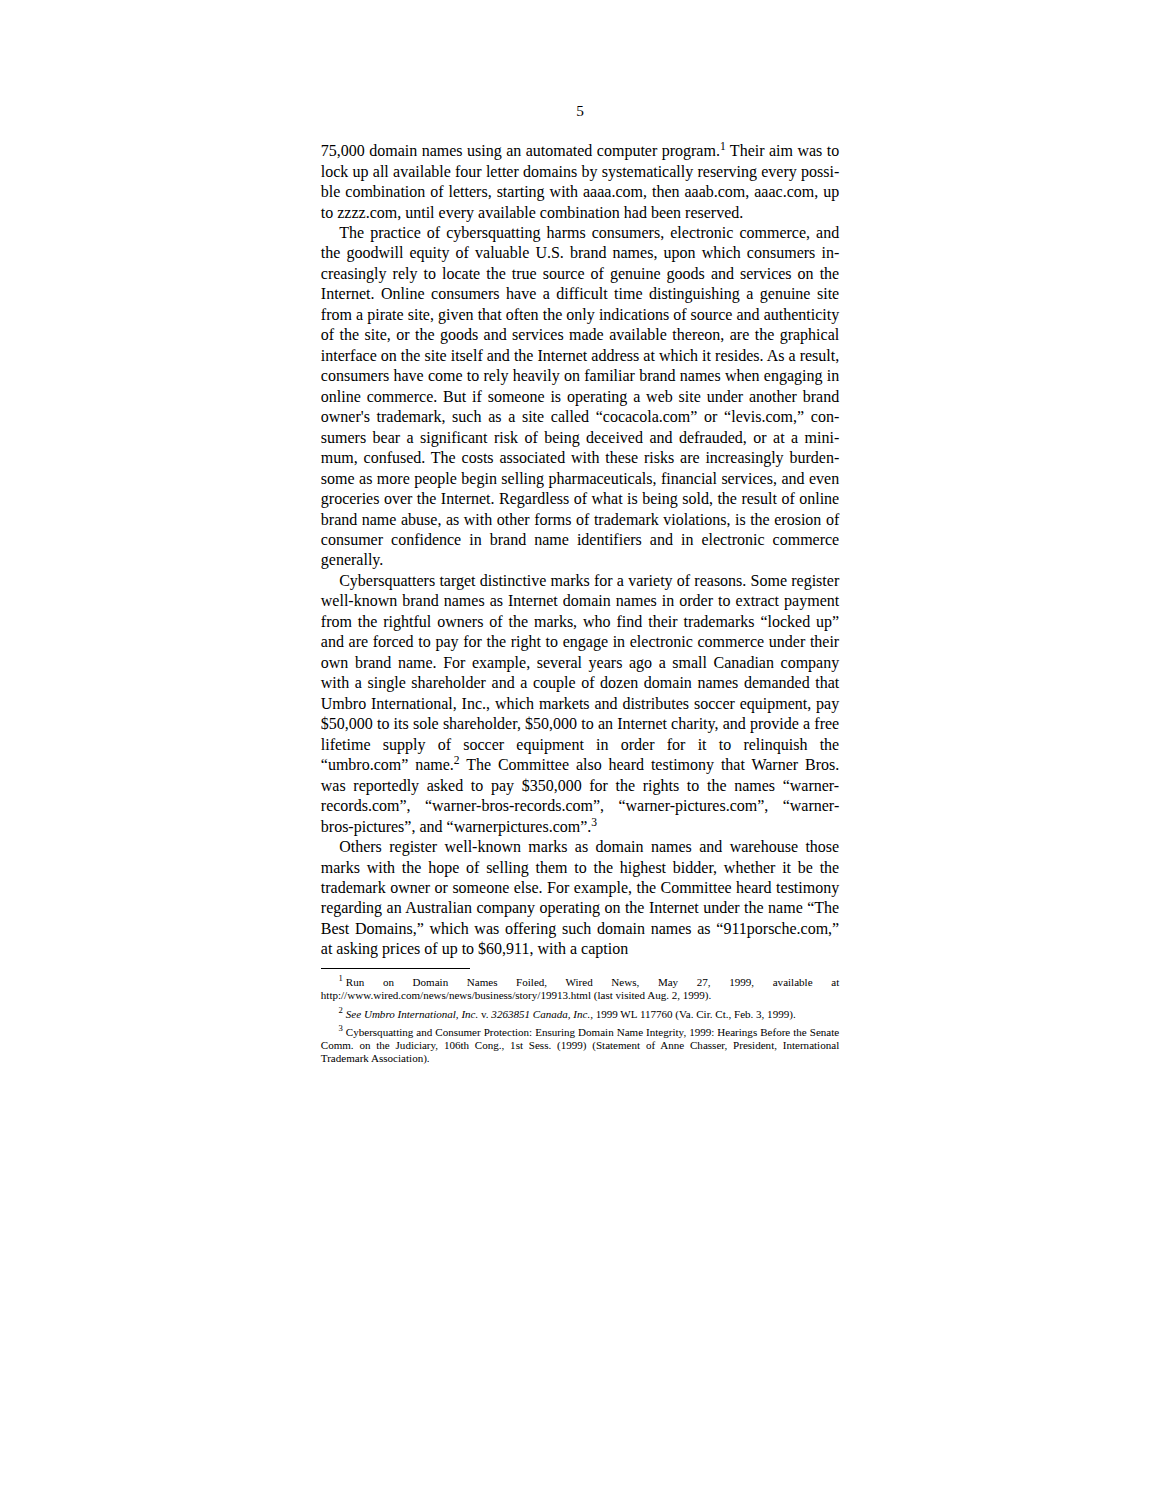5
75,000 domain names using an automated computer program.1 Their aim was to lock up all available four letter domains by systematically reserving every possible combination of letters, starting with aaaa.com, then aaab.com, aaac.com, up to zzzz.com, until every available combination had been reserved.
The practice of cybersquatting harms consumers, electronic commerce, and the goodwill equity of valuable U.S. brand names, upon which consumers increasingly rely to locate the true source of genuine goods and services on the Internet. Online consumers have a difficult time distinguishing a genuine site from a pirate site, given that often the only indications of source and authenticity of the site, or the goods and services made available thereon, are the graphical interface on the site itself and the Internet address at which it resides. As a result, consumers have come to rely heavily on familiar brand names when engaging in online commerce. But if someone is operating a web site under another brand owner's trademark, such as a site called “cocacola.com” or “levis.com,” consumers bear a significant risk of being deceived and defrauded, or at a minimum, confused. The costs associated with these risks are increasingly burdensome as more people begin selling pharmaceuticals, financial services, and even groceries over the Internet. Regardless of what is being sold, the result of online brand name abuse, as with other forms of trademark violations, is the erosion of consumer confidence in brand name identifiers and in electronic commerce generally.
Cybersquatters target distinctive marks for a variety of reasons. Some register well-known brand names as Internet domain names in order to extract payment from the rightful owners of the marks, who find their trademarks “locked up” and are forced to pay for the right to engage in electronic commerce under their own brand name. For example, several years ago a small Canadian company with a single shareholder and a couple of dozen domain names demanded that Umbro International, Inc., which markets and distributes soccer equipment, pay $50,000 to its sole shareholder, $50,000 to an Internet charity, and provide a free lifetime supply of soccer equipment in order for it to relinquish the “umbro.com” name.2 The Committee also heard testimony that Warner Bros. was reportedly asked to pay $350,000 for the rights to the names “warner-records.com”, “warner-bros-records.com”, “warner-pictures.com”, “warner-bros-pictures”, and “warnerpictures.com”.3
Others register well-known marks as domain names and warehouse those marks with the hope of selling them to the highest bidder, whether it be the trademark owner or someone else. For example, the Committee heard testimony regarding an Australian company operating on the Internet under the name “The Best Domains,” which was offering such domain names as “911porsche.com,” at asking prices of up to $60,911, with a caption
1 Run on Domain Names Foiled, Wired News, May 27, 1999, available at http://www.wired.com/news/news/business/story/19913.html (last visited Aug. 2, 1999).
2 See Umbro International, Inc. v. 3263851 Canada, Inc., 1999 WL 117760 (Va. Cir. Ct., Feb. 3, 1999).
3 Cybersquatting and Consumer Protection: Ensuring Domain Name Integrity, 1999: Hearings Before the Senate Comm. on the Judiciary, 106th Cong., 1st Sess. (1999) (Statement of Anne Chasser, President, International Trademark Association).